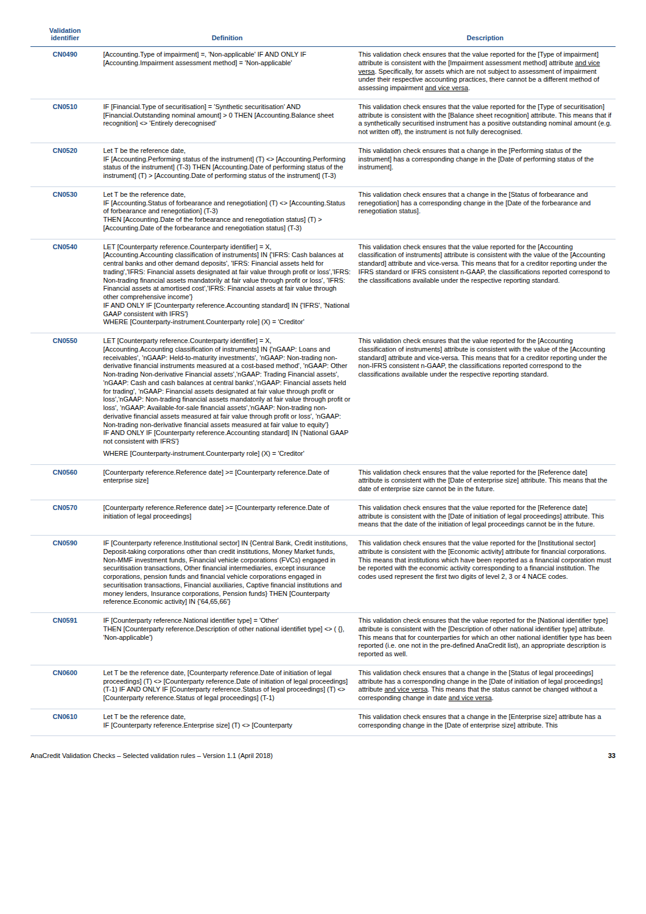| Validation identifier | Definition | Description |
| --- | --- | --- |
| CN0490 | [Accounting.Type of impairment] =, 'Non-applicable' IF AND ONLY IF [Accounting.Impairment assessment method] = 'Non-applicable' | This validation check ensures that the value reported for the [Type of impairment] attribute is consistent with the [Impairment assessment method] attribute and vice versa . Specifically, for assets which are not subject to assessment of impairment under their respective accounting practices, there cannot be a different method of assessing impairment and vice versa . |
| CN0510 | IF [Financial.Type of securitisation] = 'Synthetic securitisation' AND [Financial.Outstanding nominal amount] > 0 THEN [Accounting.Balance sheet recognition] <> 'Entirely derecognised' | This validation check ensures that the value reported for the [Type of securitisation] attribute is consistent with the [Balance sheet recognition] attribute. This means that if a synthetically securitised instrument has a positive outstanding nominal amount (e.g. not written off), the instrument is not fully derecognised. |
| CN0520 | Let T be the reference date, IF [Accounting.Performing status of the instrument] (T) <> [Accounting.Performing status of the instrument] (T-3) THEN [Accounting.Date of performing status of the instrument] (T) > [Accounting.Date of performing status of the instrument] (T-3) | This validation check ensures that a change in the [Performing status of the instrument] has a corresponding change in the [Date of performing status of the instrument]. |
| CN0530 | Let T be the reference date, IF [Accounting.Status of forbearance and renegotiation] (T) <> [Accounting.Status of forbearance and renegotiation] (T-3) THEN [Accounting.Date of the forbearance and renegotiation status] (T) > [Accounting.Date of the forbearance and renegotiation status] (T-3) | This validation check ensures that a change in the [Status of forbearance and renegotiation] has a corresponding change in the [Date of the forbearance and renegotiation status]. |
| CN0540 | LET [Counterparty reference.Counterparty identifier] = X, [Accounting.Accounting classification of instruments] IN {'IFRS: Cash balances at central banks and other demand deposits', 'IFRS: Financial assets held for trading','IFRS: Financial assets designated at fair value through profit or loss','IFRS: Non-trading financial assets mandatorily at fair value through profit or loss', 'IFRS: Financial assets at amortised cost','IFRS: Financial assets at fair value through other comprehensive income'} IF AND ONLY IF [Counterparty reference.Accounting standard] IN {'IFRS', 'National GAAP consistent with IFRS'} WHERE [Counterparty-instrument.Counterparty role] (X) = 'Creditor' | This validation check ensures that the value reported for the [Accounting classification of instruments] attribute is consistent with the value of the [Accounting standard] attribute and vice-versa. This means that for a creditor reporting under the IFRS standard or IFRS consistent n-GAAP, the classifications reported correspond to the classifications available under the respective reporting standard. |
| CN0550 | LET [Counterparty reference.Counterparty identifier] = X, [Accounting.Accounting classification of instruments] IN {'nGAAP: Loans and receivables', 'nGAAP: Held-to-maturity investments', 'nGAAP: Non-trading non-derivative financial instruments measured at a cost-based method', 'nGAAP: Other Non-trading Non-derivative Financial assets','nGAAP: Trading Financial assets', 'nGAAP: Cash and cash balances at central banks','nGAAP: Financial assets held for trading', 'nGAAP: Financial assets designated at fair value through profit or loss','nGAAP: Non-trading financial assets mandatorily at fair value through profit or loss', 'nGAAP: Available-for-sale financial assets','nGAAP: Non-trading non-derivative financial assets measured at fair value through profit or loss', 'nGAAP: Non-trading non-derivative financial assets measured at fair value to equity'} IF AND ONLY IF [Counterparty reference.Accounting standard] IN {'National GAAP not consistent with IFRS'} WHERE [Counterparty-instrument.Counterparty role] (X) = 'Creditor' | This validation check ensures that the value reported for the [Accounting classification of instruments] attribute is consistent with the value of the [Accounting standard] attribute and vice-versa. This means that for a creditor reporting under the non-IFRS consistent n-GAAP, the classifications reported correspond to the classifications available under the respective reporting standard. |
| CN0560 | [Counterparty reference.Reference date] >= [Counterparty reference.Date of enterprise size] | This validation check ensures that the value reported for the [Reference date] attribute is consistent with the [Date of enterprise size] attribute. This means that the date of enterprise size cannot be in the future. |
| CN0570 | [Counterparty reference.Reference date] >= [Counterparty reference.Date of initiation of legal proceedings] | This validation check ensures that the value reported for the [Reference date] attribute is consistent with the [Date of initiation of legal proceedings] attribute. This means that the date of the initiation of legal proceedings cannot be in the future. |
| CN0590 | IF [Counterparty reference.Institutional sector] IN {Central Bank, Credit institutions, Deposit-taking corporations other than credit institutions, Money Market funds, Non-MMF investment funds, Financial vehicle corporations (FVCs) engaged in securitisation transactions, Other financial intermediaries, except insurance corporations, pension funds and financial vehicle corporations engaged in securitisation transactions, Financial auxiliaries, Captive financial institutions and money lenders, Insurance corporations, Pension funds} THEN [Counterparty reference.Economic activity] IN {'64,65,66'} | This validation check ensures that the value reported for the [Institutional sector] attribute is consistent with the [Economic activity] attribute for financial corporations. This means that institutions which have been reported as a financial corporation must be reported with the economic activity corresponding to a financial institution. The codes used represent the first two digits of level 2, 3 or 4 NACE codes. |
| CN0591 | IF [Counterparty reference.National identifier type] = 'Other' THEN [Counterparty reference.Description of other national identifiet type] <> ( {}, 'Non-applicable') | This validation check ensures that the value reported for the [National identifier type] attribute is consistent with the [Description of other national identifier type] attribute. This means that for counterparties for which an other national identifier type has been reported (i.e. one not in the pre-defined AnaCredit list), an appropriate description is reported as well. |
| CN0600 | Let T be the reference date, [Counterparty reference.Date of initiation of legal proceedings] (T) <> [Counterparty reference.Date of initiation of legal proceedings] (T-1) IF AND ONLY IF [Counterparty reference.Status of legal proceedings] (T) <> [Counterparty reference.Status of legal proceedings] (T-1) | This validation check ensures that a change in the [Status of legal proceedings] attribute has a corresponding change in the [Date of initiation of legal proceedings] attribute and vice versa . This means that the status cannot be changed without a corresponding change in date and vice versa . |
| CN0610 | Let T be the reference date, IF [Counterparty reference.Enterprise size] (T) <> [Counterparty | This validation check ensures that a change in the [Enterprise size] attribute has a corresponding change in the [Date of enterprise size] attribute. This |
AnaCredit Validation Checks – Selected validation rules – Version 1.1 (April 2018) 33